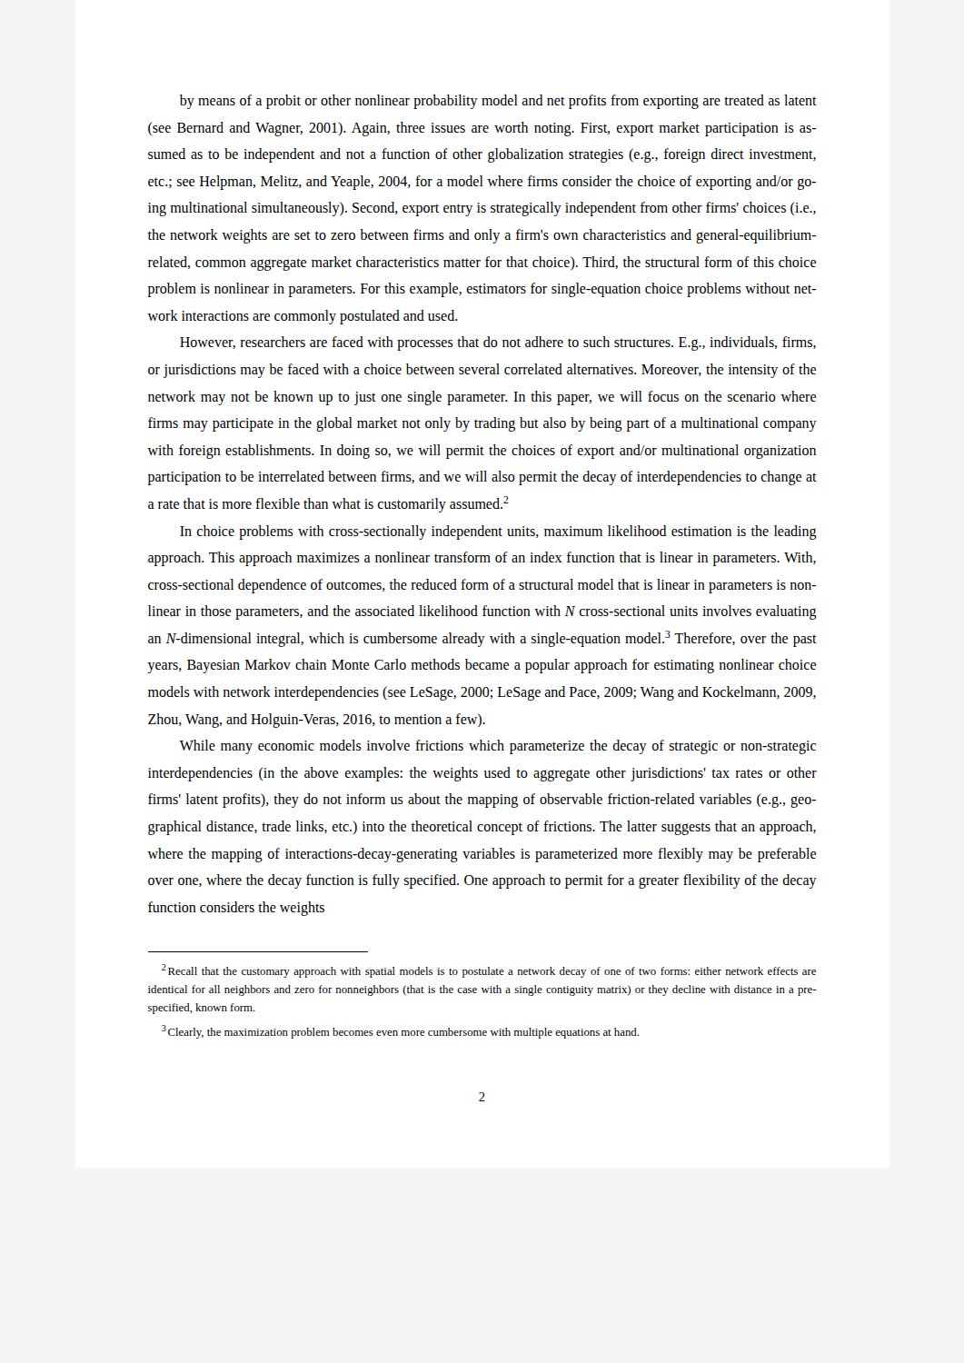by means of a probit or other nonlinear probability model and net profits from exporting are treated as latent (see Bernard and Wagner, 2001). Again, three issues are worth noting. First, export market participation is assumed as to be independent and not a function of other globalization strategies (e.g., foreign direct investment, etc.; see Helpman, Melitz, and Yeaple, 2004, for a model where firms consider the choice of exporting and/or going multinational simultaneously). Second, export entry is strategically independent from other firms' choices (i.e., the network weights are set to zero between firms and only a firm's own characteristics and general-equilibrium-related, common aggregate market characteristics matter for that choice). Third, the structural form of this choice problem is nonlinear in parameters. For this example, estimators for single-equation choice problems without network interactions are commonly postulated and used.
However, researchers are faced with processes that do not adhere to such structures. E.g., individuals, firms, or jurisdictions may be faced with a choice between several correlated alternatives. Moreover, the intensity of the network may not be known up to just one single parameter. In this paper, we will focus on the scenario where firms may participate in the global market not only by trading but also by being part of a multinational company with foreign establishments. In doing so, we will permit the choices of export and/or multinational organization participation to be interrelated between firms, and we will also permit the decay of interdependencies to change at a rate that is more flexible than what is customarily assumed.2
In choice problems with cross-sectionally independent units, maximum likelihood estimation is the leading approach. This approach maximizes a nonlinear transform of an index function that is linear in parameters. With, cross-sectional dependence of outcomes, the reduced form of a structural model that is linear in parameters is nonlinear in those parameters, and the associated likelihood function with N cross-sectional units involves evaluating an N-dimensional integral, which is cumbersome already with a single-equation model.3 Therefore, over the past years, Bayesian Markov chain Monte Carlo methods became a popular approach for estimating nonlinear choice models with network interdependencies (see LeSage, 2000; LeSage and Pace, 2009; Wang and Kockelmann, 2009, Zhou, Wang, and Holguin-Veras, 2016, to mention a few).
While many economic models involve frictions which parameterize the decay of strategic or non-strategic interdependencies (in the above examples: the weights used to aggregate other jurisdictions' tax rates or other firms' latent profits), they do not inform us about the mapping of observable friction-related variables (e.g., geographical distance, trade links, etc.) into the theoretical concept of frictions. The latter suggests that an approach, where the mapping of interactions-decay-generating variables is parameterized more flexibly may be preferable over one, where the decay function is fully specified. One approach to permit for a greater flexibility of the decay function considers the weights
2 Recall that the customary approach with spatial models is to postulate a network decay of one of two forms: either network effects are identical for all neighbors and zero for nonneighbors (that is the case with a single contiguity matrix) or they decline with distance in a pre-specified, known form.
3 Clearly, the maximization problem becomes even more cumbersome with multiple equations at hand.
2